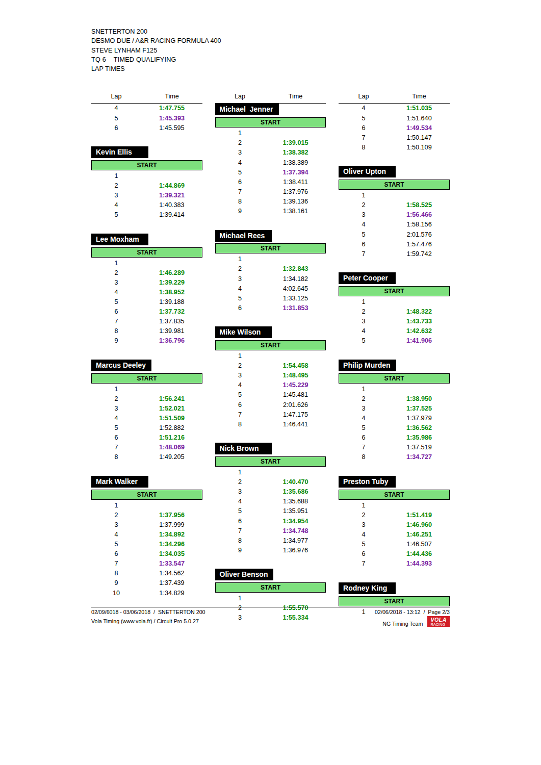SNETTERTON 200
DESMO DUE / A&R RACING FORMULA 400
STEVE LYNHAM F125
TQ 6 TIMED QUALIFYING
LAP TIMES
| Lap | Time |
| --- | --- |
| 4 | 1:47.755 |
| 5 | 1:45.393 |
| 6 | 1:45.595 |
Kevin Ellis
START
| 1 | |
| 2 | 1:44.869 |
| 3 | 1:39.321 |
| 4 | 1:40.383 |
| 5 | 1:39.414 |
Lee Moxham
START
| 1 | |
| 2 | 1:46.289 |
| 3 | 1:39.229 |
| 4 | 1:38.952 |
| 5 | 1:39.188 |
| 6 | 1:37.732 |
| 7 | 1:37.835 |
| 8 | 1:39.981 |
| 9 | 1:36.796 |
Marcus Deeley
START
| 1 | |
| 2 | 1:56.241 |
| 3 | 1:52.021 |
| 4 | 1:51.509 |
| 5 | 1:52.882 |
| 6 | 1:51.216 |
| 7 | 1:48.069 |
| 8 | 1:49.205 |
Mark Walker
START
| 1 | |
| 2 | 1:37.956 |
| 3 | 1:37.999 |
| 4 | 1:34.892 |
| 5 | 1:34.296 |
| 6 | 1:34.035 |
| 7 | 1:33.547 |
| 8 | 1:34.562 |
| 9 | 1:37.439 |
| 10 | 1:34.829 |
| Lap | Time |
| --- | --- |
Michael Jenner
START
| 1 | |
| 2 | 1:39.015 |
| 3 | 1:38.382 |
| 4 | 1:38.389 |
| 5 | 1:37.394 |
| 6 | 1:38.411 |
| 7 | 1:37.976 |
| 8 | 1:39.136 |
| 9 | 1:38.161 |
Michael Rees
START
| 1 | |
| 2 | 1:32.843 |
| 3 | 1:34.182 |
| 4 | 4:02.645 |
| 5 | 1:33.125 |
| 6 | 1:31.853 |
Mike Wilson
START
| 1 | |
| 2 | 1:54.458 |
| 3 | 1:48.495 |
| 4 | 1:45.229 |
| 5 | 1:45.481 |
| 6 | 2:01.626 |
| 7 | 1:47.175 |
| 8 | 1:46.441 |
Nick Brown
START
| 1 | |
| 2 | 1:40.470 |
| 3 | 1:35.686 |
| 4 | 1:35.688 |
| 5 | 1:35.951 |
| 6 | 1:34.954 |
| 7 | 1:34.748 |
| 8 | 1:34.977 |
| 9 | 1:36.976 |
Oliver Benson
START
| 1 | |
| 2 | 1:55.570 |
| 3 | 1:55.334 |
| Lap | Time |
| --- | --- |
| 4 | 1:51.035 |
| 5 | 1:51.640 |
| 6 | 1:49.534 |
| 7 | 1:50.147 |
| 8 | 1:50.109 |
Oliver Upton
START
| 1 | |
| 2 | 1:58.525 |
| 3 | 1:56.466 |
| 4 | 1:58.156 |
| 5 | 2:01.576 |
| 6 | 1:57.476 |
| 7 | 1:59.742 |
Peter Cooper
START
| 1 | |
| 2 | 1:48.322 |
| 3 | 1:43.733 |
| 4 | 1:42.632 |
| 5 | 1:41.906 |
Philip Murden
START
| 1 | |
| 2 | 1:38.950 |
| 3 | 1:37.525 |
| 4 | 1:37.979 |
| 5 | 1:36.562 |
| 6 | 1:35.986 |
| 7 | 1:37.519 |
| 8 | 1:34.727 |
Preston Tuby
START
| 1 | |
| 2 | 1:51.419 |
| 3 | 1:46.960 |
| 4 | 1:46.251 |
| 5 | 1:46.507 |
| 6 | 1:44.436 |
| 7 | 1:44.393 |
Rodney King
START
| 1 | |
02/09/6018 - 03/06/2018 / SNETTERTON 200
02/06/2018 - 13:12 / Page 2/3
Vola Timing (www.vola.fr) / Circuit Pro 5.0.27
NG Timing Team VOLARACING